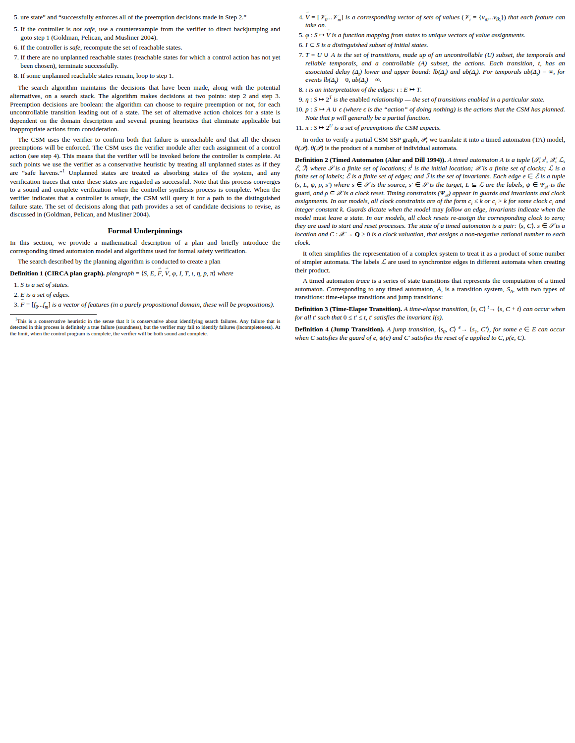ure state” and “successfully enforces all of the preemption decisions made in Step 2.”
If the controller is not safe, use a counterexample from the verifier to direct backjumping and goto step 1 (Goldman, Pelican, and Musliner 2004).
If the controller is safe, recompute the set of reachable states.
If there are no unplanned reachable states (reachable states for which a control action has not yet been chosen), terminate successfully.
If some unplanned reachable states remain, loop to step 1.
The search algorithm maintains the decisions that have been made, along with the potential alternatives, on a search stack. The algorithm makes decisions at two points: step 2 and step 3. Preemption decisions are boolean: the algorithm can choose to require preemption or not, for each uncontrollable transition leading out of a state. The set of alternative action choices for a state is dependent on the domain description and several pruning heuristics that eliminate applicable but inappropriate actions from consideration.
The CSM uses the verifier to confirm both that failure is unreachable and that all the chosen preemptions will be enforced. The CSM uses the verifier module after each assignment of a control action (see step 4). This means that the verifier will be invoked before the controller is complete. At such points we use the verifier as a conservative heuristic by treating all unplanned states as if they are “safe havens.”1 Unplanned states are treated as absorbing states of the system, and any verification traces that enter these states are regarded as successful. Note that this process converges to a sound and complete verification when the controller synthesis process is complete. When the verifier indicates that a controller is unsafe, the CSM will query it for a path to the distinguished failure state. The set of decisions along that path provides a set of candidate decisions to revise, as discussed in (Goldman, Pelican, and Musliner 2004).
Formal Underpinnings
In this section, we provide a mathematical description of a plan and briefly introduce the corresponding timed automaton model and algorithms used for formal safety verification.
The search described by the planning algorithm is conducted to create a plan
Definition 1 (CIRCA plan graph). plangraph = ⟨S, E, F, V, φ, I, T, ι, η, p, π⟩ where
S is a set of states.
E is a set of edges.
F = [f0...fm] is a vector of features (in a purely propositional domain, these will be propositions).
1 This is a conservative heuristic in the sense that it is conservative about identifying search failures. Any failure that is detected in this process is definitely a true failure (soundness), but the verifier may fail to identify failures (incompleteness). At the limit, when the control program is complete, the verifier will be both sound and complete.
V = [𝒱0...𝒱m] is a corresponding vector of sets of values (𝒱i = {vi0...viki}) that each feature can take on.
φ : S ↦ V is a function mapping from states to unique vectors of value assignments.
I ⊂ S is a distinguished subset of initial states.
T = U ∪ A is the set of transitions, made up of an uncontrollable (U) subset, the temporals and reliable temporals, and a controllable (A) subset, the actions. Each transition, t, has an associated delay (Δt) lower and upper bound: lb(Δt) and ub(Δt). For temporals ub(Δt) = ∞, for events lb(Δt) = 0, ub(Δt) = ∞.
ι is an interpretation of the edges: ι : E ↦ T.
η : S ↦ 2T is the enabled relationship — the set of transitions enabled in a particular state.
p : S ↦ A ∪ ϵ (where ϵ is the “action” of doing nothing) is the actions that the CSM has planned. Note that p will generally be a partial function.
π : S ↦ 2U is a set of preemptions the CSM expects.
In order to verify a partial CSM SSP graph, 𝒫, we translate it into a timed automaton (TA) model, θ(𝒫). θ(𝒫) is the product of a number of individual automata.
Definition 2 (Timed Automaton (Alur and Dill 1994)). A timed automaton A is a tuple ⟨𝒮, si, 𝒳, ℒ, ℰ, ℐ⟩ where 𝒮 is a finite set of locations; si is the initial location; 𝒳 is a finite set of clocks; ℒ is a finite set of labels; ℰ is a finite set of edges; and ℐ is the set of invariants. Each edge e ∈ ℰ is a tuple (s, L, ψ, ρ, s′) where s ∈ 𝒮 is the source, s′ ∈ 𝒮 is the target, L ⊆ ℒ are the labels, ψ ∈ Ψ𝒳 is the guard, and ρ ⊆ 𝒳 is a clock reset. Timing constraints (Ψ𝒳) appear in guards and invariants and clock assignments. In our models, all clock constraints are of the form ci ≤ k or ci > k for some clock ci and integer constant k. Guards dictate when the model may follow an edge, invariants indicate when the model must leave a state. In our models, all clock resets re-assign the corresponding clock to zero; they are used to start and reset processes. The state of a timed automaton is a pair: ⟨s, C⟩. s ∈ 𝒮 is a location and C : 𝒳 → Q ≥ 0 is a clock valuation, that assigns a non-negative rational number to each clock.
It often simplifies the representation of a complex system to treat it as a product of some number of simpler automata. The labels ℒ are used to synchronize edges in different automata when creating their product.
A timed automaton trace is a series of state transitions that represents the computation of a timed automaton. Corresponding to any timed automaton, A, is a transition system, SA, with two types of transitions: time-elapse transitions and jump transitions:
Definition 3 (Time-Elapse Transition). A time-elapse transition, ⟨s, C⟩ t→ ⟨s, C + t⟩ can occur when for all t′ such that 0 ≤ t′ ≤ t, t′ satisfies the invariant I(s).
Definition 4 (Jump Transition). A jump transition, ⟨s0, C⟩ e→ ⟨s1, C′⟩, for some e ∈ E can occur when C satisfies the guard of e, ψ(e) and C′ satisfies the reset of e applied to C, ρ(e, C).